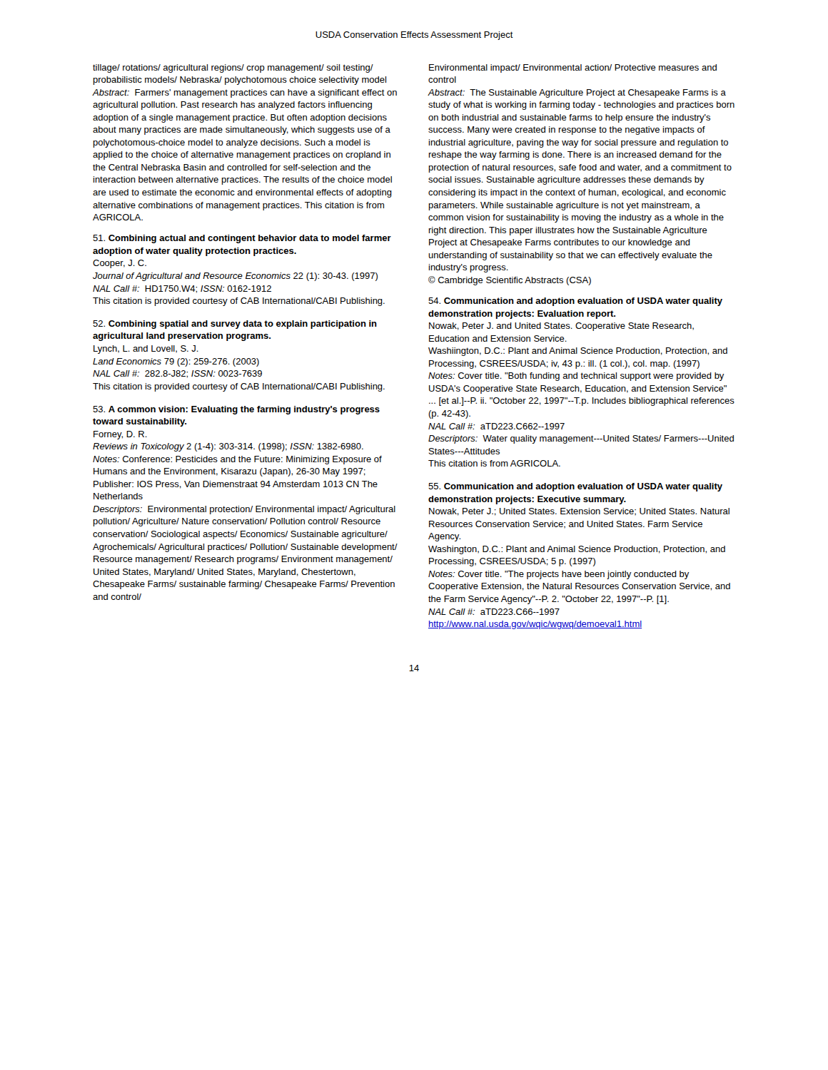USDA Conservation Effects Assessment Project
tillage/ rotations/ agricultural regions/ crop management/ soil testing/ probabilistic models/ Nebraska/ polychotomous choice selectivity model
Abstract: Farmers' management practices can have a significant effect on agricultural pollution. Past research has analyzed factors influencing adoption of a single management practice. But often adoption decisions about many practices are made simultaneously, which suggests use of a polychotomous-choice model to analyze decisions. Such a model is applied to the choice of alternative management practices on cropland in the Central Nebraska Basin and controlled for self-selection and the interaction between alternative practices. The results of the choice model are used to estimate the economic and environmental effects of adopting alternative combinations of management practices. This citation is from AGRICOLA.
51. Combining actual and contingent behavior data to model farmer adoption of water quality protection practices.
Cooper, J. C.
Journal of Agricultural and Resource Economics 22 (1): 30-43. (1997)
NAL Call #: HD1750.W4; ISSN: 0162-1912
This citation is provided courtesy of CAB International/CABI Publishing.
52. Combining spatial and survey data to explain participation in agricultural land preservation programs.
Lynch, L. and Lovell, S. J.
Land Economics 79 (2): 259-276. (2003)
NAL Call #: 282.8-J82; ISSN: 0023-7639
This citation is provided courtesy of CAB International/CABI Publishing.
53. A common vision: Evaluating the farming industry's progress toward sustainability.
Forney, D. R.
Reviews in Toxicology 2 (1-4): 303-314. (1998); ISSN: 1382-6980.
Notes: Conference: Pesticides and the Future: Minimizing Exposure of Humans and the Environment, Kisarazu (Japan), 26-30 May 1997; Publisher: IOS Press, Van Diemenstraat 94 Amsterdam 1013 CN The Netherlands
Descriptors: Environmental protection/ Environmental impact/ Agricultural pollution/ Agriculture/ Nature conservation/ Pollution control/ Resource conservation/ Sociological aspects/ Economics/ Sustainable agriculture/ Agrochemicals/ Agricultural practices/ Pollution/ Sustainable development/ Resource management/ Research programs/ Environment management/ United States, Maryland/ United States, Maryland, Chestertown, Chesapeake Farms/ sustainable farming/ Chesapeake Farms/ Prevention and control/
Environmental impact/ Environmental action/ Protective measures and control
Abstract: The Sustainable Agriculture Project at Chesapeake Farms is a study of what is working in farming today - technologies and practices born on both industrial and sustainable farms to help ensure the industry's success. Many were created in response to the negative impacts of industrial agriculture, paving the way for social pressure and regulation to reshape the way farming is done. There is an increased demand for the protection of natural resources, safe food and water, and a commitment to social issues. Sustainable agriculture addresses these demands by considering its impact in the context of human, ecological, and economic parameters. While sustainable agriculture is not yet mainstream, a common vision for sustainability is moving the industry as a whole in the right direction. This paper illustrates how the Sustainable Agriculture Project at Chesapeake Farms contributes to our knowledge and understanding of sustainability so that we can effectively evaluate the industry's progress.
© Cambridge Scientific Abstracts (CSA)
54. Communication and adoption evaluation of USDA water quality demonstration projects: Evaluation report.
Nowak, Peter J. and United States. Cooperative State Research, Education and Extension Service.
Washiington, D.C.: Plant and Animal Science Production, Protection, and Processing, CSREES/USDA; iv, 43 p.: ill. (1 col.), col. map. (1997)
Notes: Cover title. "Both funding and technical support were provided by USDA's Cooperative State Research, Education, and Extension Service" ... [et al.]--P. ii. "October 22, 1997"--T.p. Includes bibliographical references (p. 42-43).
NAL Call #: aTD223.C662--1997
Descriptors: Water quality management---United States/ Farmers---United States---Attitudes
This citation is from AGRICOLA.
55. Communication and adoption evaluation of USDA water quality demonstration projects: Executive summary.
Nowak, Peter J.; United States. Extension Service; United States. Natural Resources Conservation Service; and United States. Farm Service Agency.
Washington, D.C.: Plant and Animal Science Production, Protection, and Processing, CSREES/USDA; 5 p. (1997)
Notes: Cover title. "The projects have been jointly conducted by Cooperative Extension, the Natural Resources Conservation Service, and the Farm Service Agency"--P. 2. "October 22, 1997"--P. [1].
NAL Call #: aTD223.C66--1997
http://www.nal.usda.gov/wqic/wgwq/demoeval1.html
14